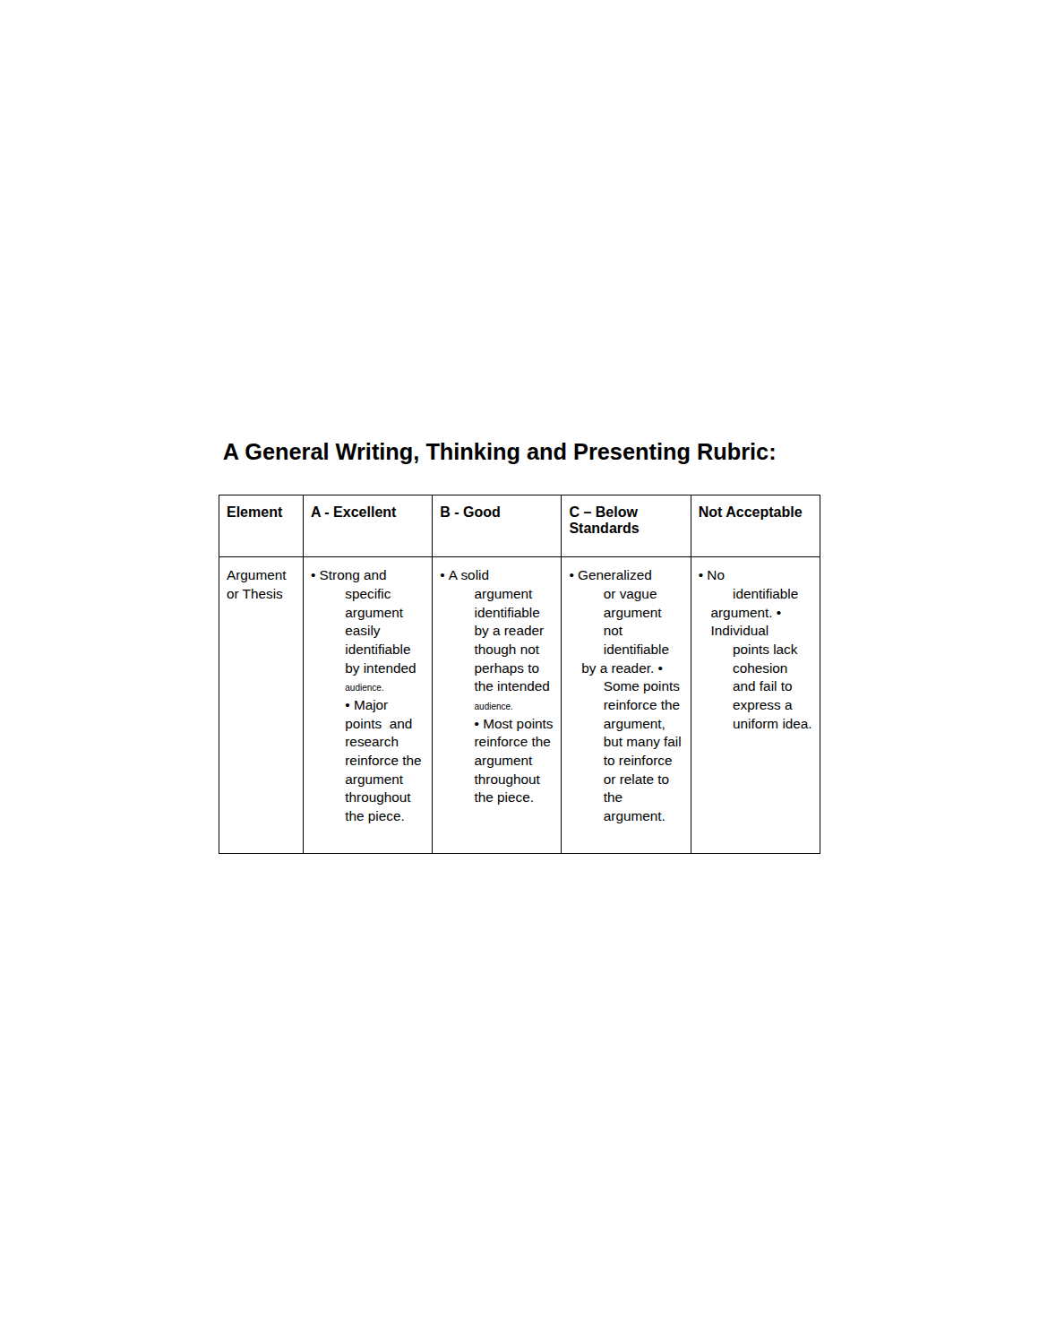A General Writing, Thinking and Presenting Rubric:
| Element | A - Excellent | B - Good | C – Below Standards | Not Acceptable |
| --- | --- | --- | --- | --- |
| Argumen t or Thesis | Strong and specific argument easily identifiable by intended audience. • Major points and research reinforce the argument throughout the piece. | A solid argument identifiable by a reader though not perhaps to the intended audience. • Most points reinforce the argument throughout the piece. | Generalized or vague argument not identifiable by a reader. • Some points reinforce the argument, but many fail to reinforce or relate to the argument. | No identifiable argument. • Individual points lack cohesion and fail to express a uniform idea. |